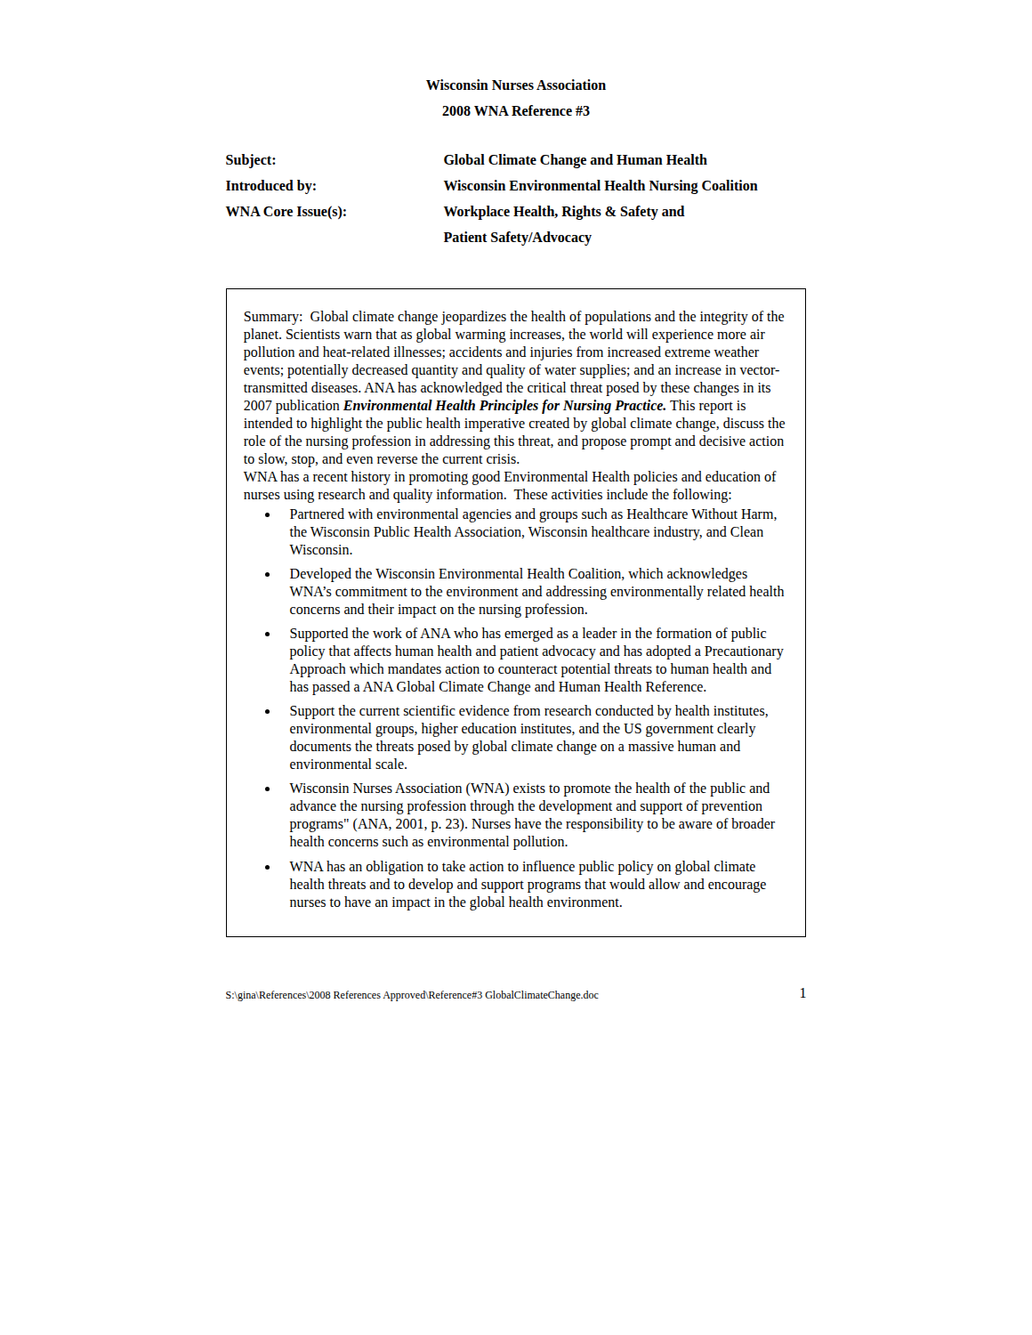Wisconsin Nurses Association
2008 WNA Reference #3
| Subject: | Global Climate Change and Human Health |
| Introduced by: | Wisconsin Environmental Health Nursing Coalition |
| WNA Core Issue(s): | Workplace Health, Rights & Safety and |
| | Patient Safety/Advocacy |
Summary: Global climate change jeopardizes the health of populations and the integrity of the planet. Scientists warn that as global warming increases, the world will experience more air pollution and heat-related illnesses; accidents and injuries from increased extreme weather events; potentially decreased quantity and quality of water supplies; and an increase in vector-transmitted diseases. ANA has acknowledged the critical threat posed by these changes in its 2007 publication Environmental Health Principles for Nursing Practice. This report is intended to highlight the public health imperative created by global climate change, discuss the role of the nursing profession in addressing this threat, and propose prompt and decisive action to slow, stop, and even reverse the current crisis.
WNA has a recent history in promoting good Environmental Health policies and education of nurses using research and quality information. These activities include the following:
Partnered with environmental agencies and groups such as Healthcare Without Harm, the Wisconsin Public Health Association, Wisconsin healthcare industry, and Clean Wisconsin.
Developed the Wisconsin Environmental Health Coalition, which acknowledges WNA’s commitment to the environment and addressing environmentally related health concerns and their impact on the nursing profession.
Supported the work of ANA who has emerged as a leader in the formation of public policy that affects human health and patient advocacy and has adopted a Precautionary Approach which mandates action to counteract potential threats to human health and has passed a ANA Global Climate Change and Human Health Reference.
Support the current scientific evidence from research conducted by health institutes, environmental groups, higher education institutes, and the US government clearly documents the threats posed by global climate change on a massive human and environmental scale.
Wisconsin Nurses Association (WNA) exists to promote the health of the public and advance the nursing profession through the development and support of prevention programs" (ANA, 2001, p. 23). Nurses have the responsibility to be aware of broader health concerns such as environmental pollution.
WNA has an obligation to take action to influence public policy on global climate health threats and to develop and support programs that would allow and encourage nurses to have an impact in the global health environment.
S:\gina\References\2008 References Approved\Reference#3 GlobalClimateChange.doc
1